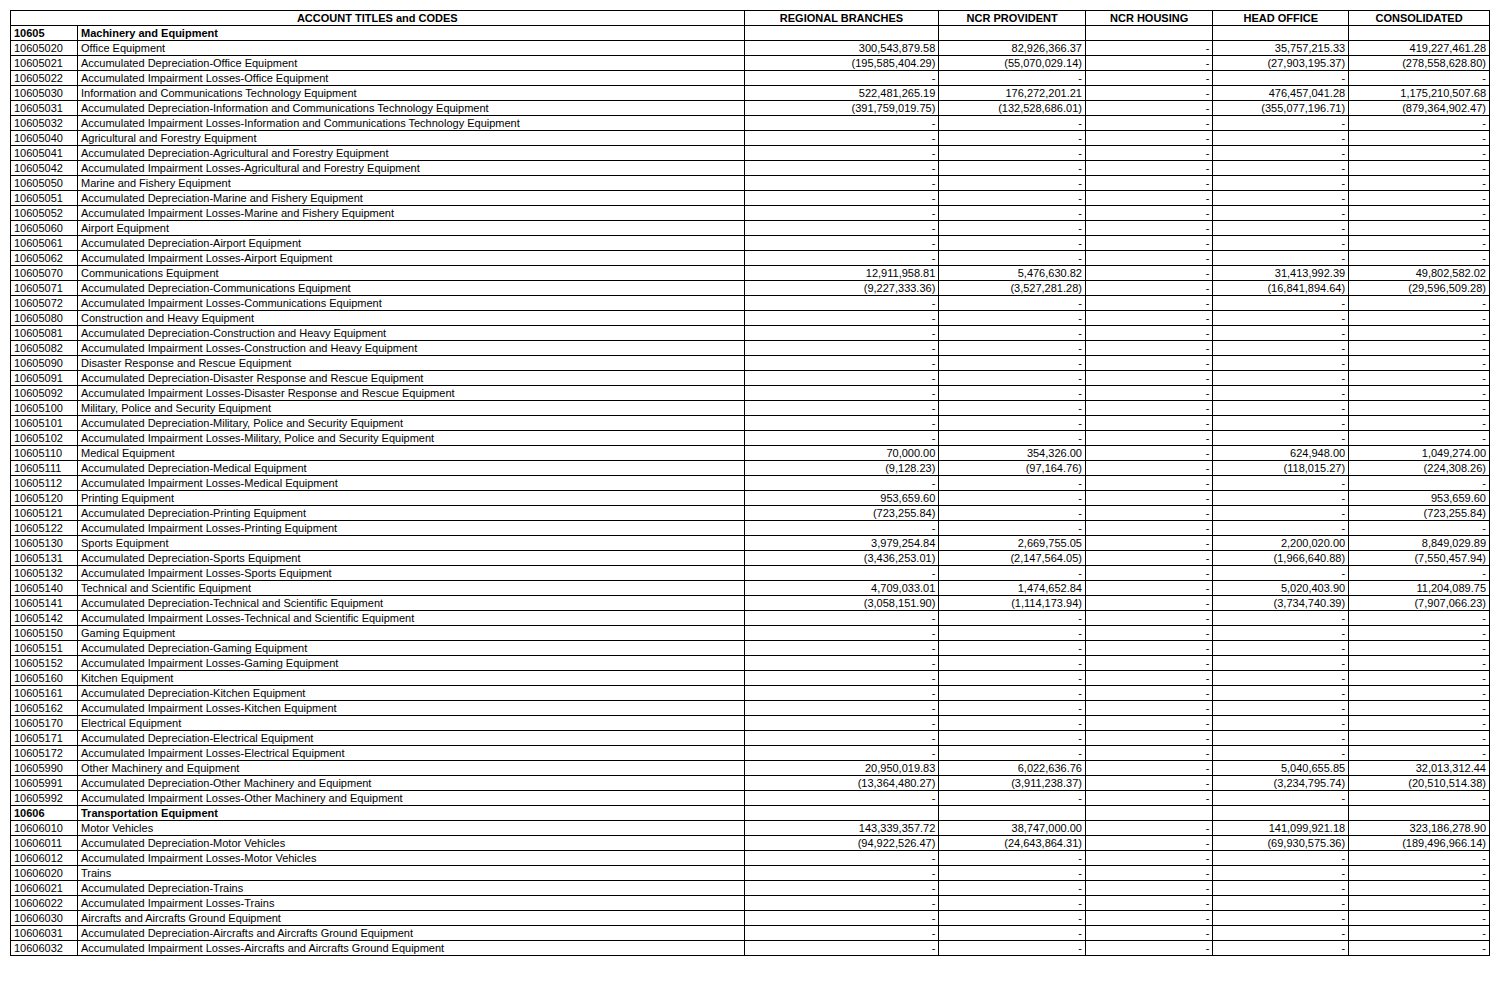| ACCOUNT TITLES and CODES | REGIONAL BRANCHES | NCR PROVIDENT | NCR HOUSING | HEAD OFFICE | CONSOLIDATED |
| --- | --- | --- | --- | --- | --- |
| 10605 | Machinery and Equipment | | | | | |
| 10605020 | Office Equipment | 300,543,879.58 | 82,926,366.37 | - | 35,757,215.33 | 419,227,461.28 |
| 10605021 | Accumulated Depreciation-Office Equipment | (195,585,404.29) | (55,070,029.14) | - | (27,903,195.37) | (278,558,628.80) |
| 10605022 | Accumulated Impairment Losses-Office Equipment | - | - | - | - | - |
| 10605030 | Information and Communications Technology Equipment | 522,481,265.19 | 176,272,201.21 | - | 476,457,041.28 | 1,175,210,507.68 |
| 10605031 | Accumulated Depreciation-Information and Communications Technology Equipment | (391,759,019.75) | (132,528,686.01) | - | (355,077,196.71) | (879,364,902.47) |
| 10605032 | Accumulated Impairment Losses-Information and Communications Technology Equipment | - | - | - | - | - |
| 10605040 | Agricultural and Forestry Equipment | - | - | - | - | - |
| 10605041 | Accumulated Depreciation-Agricultural and Forestry Equipment | - | - | - | - | - |
| 10605042 | Accumulated Impairment Losses-Agricultural and Forestry Equipment | - | - | - | - | - |
| 10605050 | Marine and Fishery Equipment | - | - | - | - | - |
| 10605051 | Accumulated Depreciation-Marine and Fishery Equipment | - | - | - | - | - |
| 10605052 | Accumulated Impairment Losses-Marine and Fishery Equipment | - | - | - | - | - |
| 10605060 | Airport Equipment | - | - | - | - | - |
| 10605061 | Accumulated Depreciation-Airport Equipment | - | - | - | - | - |
| 10605062 | Accumulated Impairment Losses-Airport Equipment | - | - | - | - | - |
| 10605070 | Communications Equipment | 12,911,958.81 | 5,476,630.82 | - | 31,413,992.39 | 49,802,582.02 |
| 10605071 | Accumulated Depreciation-Communications Equipment | (9,227,333.36) | (3,527,281.28) | - | (16,841,894.64) | (29,596,509.28) |
| 10605072 | Accumulated Impairment Losses-Communications Equipment | - | - | - | - | - |
| 10605080 | Construction and Heavy Equipment | - | - | - | - | - |
| 10605081 | Accumulated Depreciation-Construction and Heavy Equipment | - | - | - | - | - |
| 10605082 | Accumulated Impairment Losses-Construction and Heavy Equipment | - | - | - | - | - |
| 10605090 | Disaster Response and Rescue Equipment | - | - | - | - | - |
| 10605091 | Accumulated Depreciation-Disaster Response and Rescue Equipment | - | - | - | - | - |
| 10605092 | Accumulated Impairment Losses-Disaster Response and Rescue Equipment | - | - | - | - | - |
| 10605100 | Military, Police and Security Equipment | - | - | - | - | - |
| 10605101 | Accumulated Depreciation-Military, Police and Security Equipment | - | - | - | - | - |
| 10605102 | Accumulated Impairment Losses-Military, Police and Security Equipment | - | - | - | - | - |
| 10605110 | Medical Equipment | 70,000.00 | 354,326.00 | - | 624,948.00 | 1,049,274.00 |
| 10605111 | Accumulated Depreciation-Medical Equipment | (9,128.23) | (97,164.76) | - | (118,015.27) | (224,308.26) |
| 10605112 | Accumulated Impairment Losses-Medical Equipment | - | - | - | - | - |
| 10605120 | Printing Equipment | 953,659.60 | - | - | - | 953,659.60 |
| 10605121 | Accumulated Depreciation-Printing Equipment | (723,255.84) | - | - | - | (723,255.84) |
| 10605122 | Accumulated Impairment Losses-Printing Equipment | - | - | - | - | - |
| 10605130 | Sports Equipment | 3,979,254.84 | 2,669,755.05 | - | 2,200,020.00 | 8,849,029.89 |
| 10605131 | Accumulated Depreciation-Sports Equipment | (3,436,253.01) | (2,147,564.05) | - | (1,966,640.88) | (7,550,457.94) |
| 10605132 | Accumulated Impairment Losses-Sports Equipment | - | - | - | - | - |
| 10605140 | Technical and Scientific Equipment | 4,709,033.01 | 1,474,652.84 | - | 5,020,403.90 | 11,204,089.75 |
| 10605141 | Accumulated Depreciation-Technical and Scientific Equipment | (3,058,151.90) | (1,114,173.94) | - | (3,734,740.39) | (7,907,066.23) |
| 10605142 | Accumulated Impairment Losses-Technical and Scientific Equipment | - | - | - | - | - |
| 10605150 | Gaming Equipment | - | - | - | - | - |
| 10605151 | Accumulated Depreciation-Gaming Equipment | - | - | - | - | - |
| 10605152 | Accumulated Impairment Losses-Gaming Equipment | - | - | - | - | - |
| 10605160 | Kitchen Equipment | - | - | - | - | - |
| 10605161 | Accumulated Depreciation-Kitchen Equipment | - | - | - | - | - |
| 10605162 | Accumulated Impairment Losses-Kitchen Equipment | - | - | - | - | - |
| 10605170 | Electrical Equipment | - | - | - | - | - |
| 10605171 | Accumulated Depreciation-Electrical Equipment | - | - | - | - | - |
| 10605172 | Accumulated Impairment Losses-Electrical Equipment | - | - | - | - | - |
| 10605990 | Other Machinery and Equipment | 20,950,019.83 | 6,022,636.76 | - | 5,040,655.85 | 32,013,312.44 |
| 10605991 | Accumulated Depreciation-Other Machinery and Equipment | (13,364,480.27) | (3,911,238.37) | - | (3,234,795.74) | (20,510,514.38) |
| 10605992 | Accumulated Impairment Losses-Other Machinery and Equipment | - | - | - | - | - |
| 10606 | Transportation Equipment | | | | | |
| 10606010 | Motor Vehicles | 143,339,357.72 | 38,747,000.00 | - | 141,099,921.18 | 323,186,278.90 |
| 10606011 | Accumulated Depreciation-Motor Vehicles | (94,922,526.47) | (24,643,864.31) | - | (69,930,575.36) | (189,496,966.14) |
| 10606012 | Accumulated Impairment Losses-Motor Vehicles | - | - | - | - | - |
| 10606020 | Trains | - | - | - | - | - |
| 10606021 | Accumulated Depreciation-Trains | - | - | - | - | - |
| 10606022 | Accumulated Impairment Losses-Trains | - | - | - | - | - |
| 10606030 | Aircrafts and Aircrafts Ground Equipment | - | - | - | - | - |
| 10606031 | Accumulated Depreciation-Aircrafts and Aircrafts Ground Equipment | - | - | - | - | - |
| 10606032 | Accumulated Impairment Losses-Aircrafts and Aircrafts Ground Equipment | - | - | - | - | - |